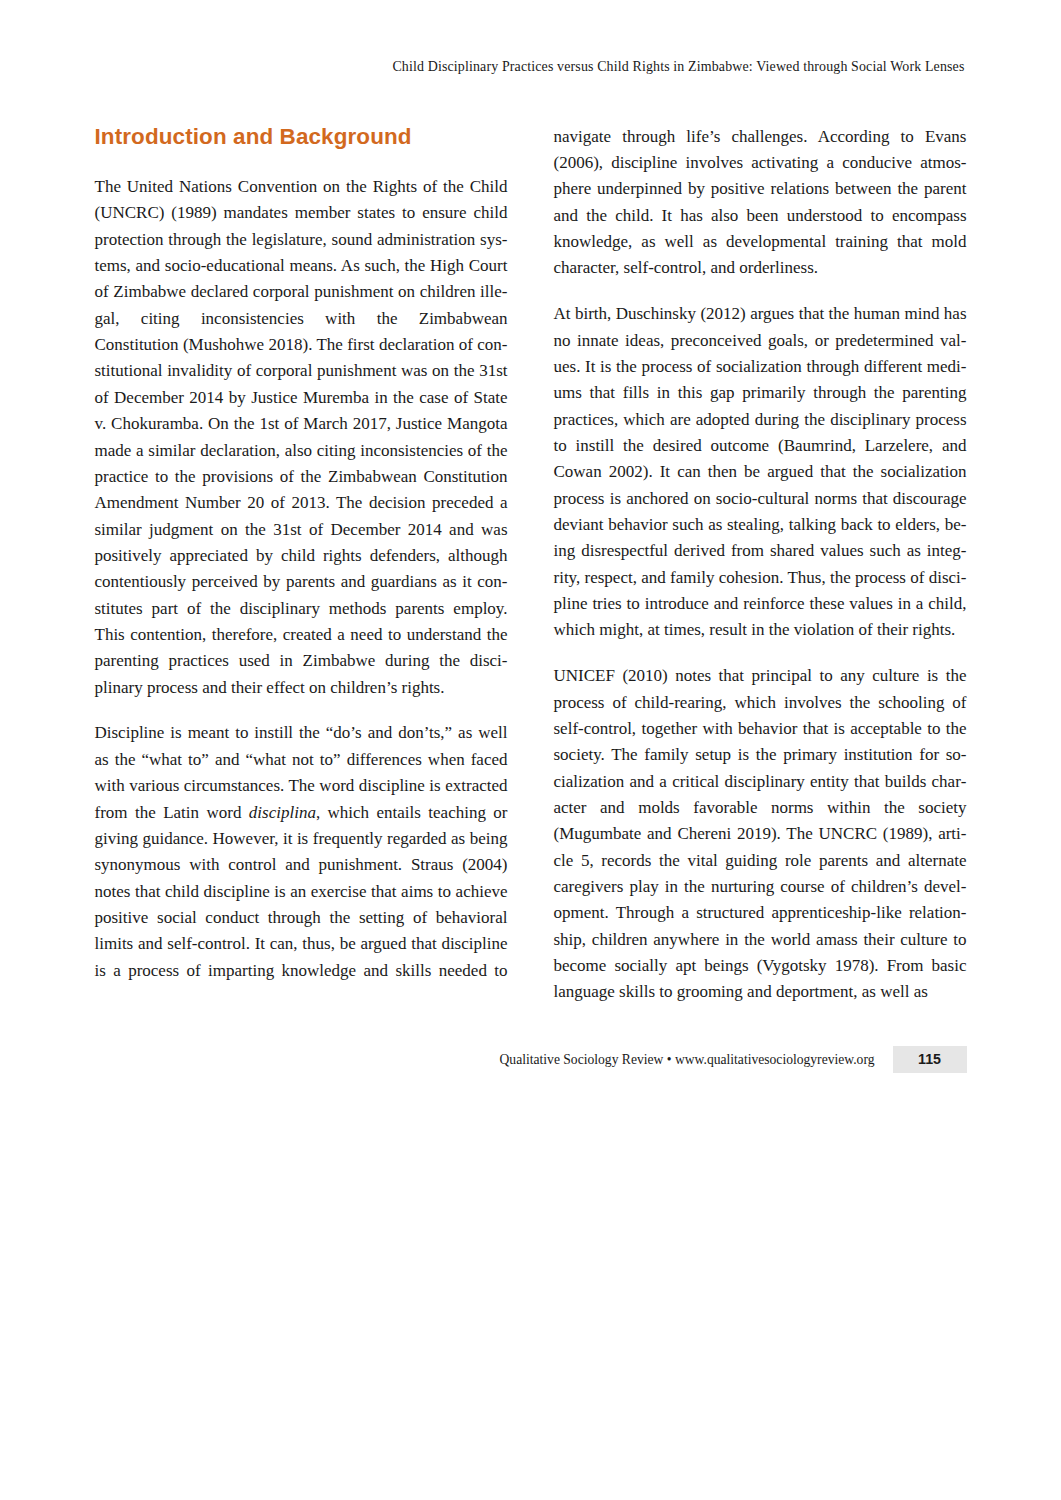Child Disciplinary Practices versus Child Rights in Zimbabwe: Viewed through Social Work Lenses
Introduction and Background
The United Nations Convention on the Rights of the Child (UNCRC) (1989) mandates member states to ensure child protection through the legislature, sound administration systems, and socio-educational means. As such, the High Court of Zimbabwe declared corporal punishment on children illegal, citing inconsistencies with the Zimbabwean Constitution (Mushohwe 2018). The first declaration of constitutional invalidity of corporal punishment was on the 31st of December 2014 by Justice Muremba in the case of State v. Chokuramba. On the 1st of March 2017, Justice Mangota made a similar declaration, also citing inconsistencies of the practice to the provisions of the Zimbabwean Constitution Amendment Number 20 of 2013. The decision preceded a similar judgment on the 31st of December 2014 and was positively appreciated by child rights defenders, although contentiously perceived by parents and guardians as it constitutes part of the disciplinary methods parents employ. This contention, therefore, created a need to understand the parenting practices used in Zimbabwe during the disciplinary process and their effect on children’s rights.
Discipline is meant to instill the “do’s and don’ts,” as well as the “what to” and “what not to” differences when faced with various circumstances. The word discipline is extracted from the Latin word disciplina, which entails teaching or giving guidance. However, it is frequently regarded as being synonymous with control and punishment. Straus (2004) notes that child discipline is an exercise that aims to achieve positive social conduct through the setting of behavioral limits and self-control. It can, thus, be argued that discipline is a process of imparting knowledge and skills needed to navigate through life’s challenges. According to Evans (2006), discipline involves activating a conducive atmosphere underpinned by positive relations between the parent and the child. It has also been understood to encompass knowledge, as well as developmental training that mold character, self-control, and orderliness.
At birth, Duschinsky (2012) argues that the human mind has no innate ideas, preconceived goals, or predetermined values. It is the process of socialization through different mediums that fills in this gap primarily through the parenting practices, which are adopted during the disciplinary process to instill the desired outcome (Baumrind, Larzelere, and Cowan 2002). It can then be argued that the socialization process is anchored on socio-cultural norms that discourage deviant behavior such as stealing, talking back to elders, being disrespectful derived from shared values such as integrity, respect, and family cohesion. Thus, the process of discipline tries to introduce and reinforce these values in a child, which might, at times, result in the violation of their rights.
UNICEF (2010) notes that principal to any culture is the process of child-rearing, which involves the schooling of self-control, together with behavior that is acceptable to the society. The family setup is the primary institution for socialization and a critical disciplinary entity that builds character and molds favorable norms within the society (Mugumbate and Chereni 2019). The UNCRC (1989), article 5, records the vital guiding role parents and alternate caregivers play in the nurturing course of children’s development. Through a structured apprenticeship-like relationship, children anywhere in the world amass their culture to become socially apt beings (Vygotsky 1978). From basic language skills to grooming and deportment, as well as
Qualitative Sociology Review • www.qualitativesociologyreview.org 115